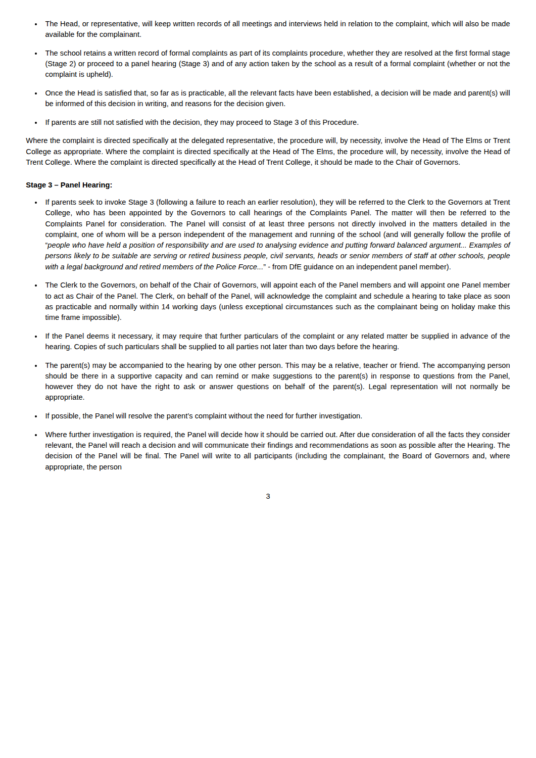The Head, or representative, will keep written records of all meetings and interviews held in relation to the complaint, which will also be made available for the complainant.
The school retains a written record of formal complaints as part of its complaints procedure, whether they are resolved at the first formal stage (Stage 2) or proceed to a panel hearing (Stage 3) and of any action taken by the school as a result of a formal complaint (whether or not the complaint is upheld).
Once the Head is satisfied that, so far as is practicable, all the relevant facts have been established, a decision will be made and parent(s) will be informed of this decision in writing, and reasons for the decision given.
If parents are still not satisfied with the decision, they may proceed to Stage 3 of this Procedure.
Where the complaint is directed specifically at the delegated representative, the procedure will, by necessity, involve the Head of The Elms or Trent College as appropriate. Where the complaint is directed specifically at the Head of The Elms, the procedure will, by necessity, involve the Head of Trent College. Where the complaint is directed specifically at the Head of Trent College, it should be made to the Chair of Governors.
Stage 3 – Panel Hearing:
If parents seek to invoke Stage 3 (following a failure to reach an earlier resolution), they will be referred to the Clerk to the Governors at Trent College, who has been appointed by the Governors to call hearings of the Complaints Panel. The matter will then be referred to the Complaints Panel for consideration. The Panel will consist of at least three persons not directly involved in the matters detailed in the complaint, one of whom will be a person independent of the management and running of the school (and will generally follow the profile of “people who have held a position of responsibility and are used to analysing evidence and putting forward balanced argument... Examples of persons likely to be suitable are serving or retired business people, civil servants, heads or senior members of staff at other schools, people with a legal background and retired members of the Police Force...” - from DfE guidance on an independent panel member).
The Clerk to the Governors, on behalf of the Chair of Governors, will appoint each of the Panel members and will appoint one Panel member to act as Chair of the Panel. The Clerk, on behalf of the Panel, will acknowledge the complaint and schedule a hearing to take place as soon as practicable and normally within 14 working days (unless exceptional circumstances such as the complainant being on holiday make this time frame impossible).
If the Panel deems it necessary, it may require that further particulars of the complaint or any related matter be supplied in advance of the hearing. Copies of such particulars shall be supplied to all parties not later than two days before the hearing.
The parent(s) may be accompanied to the hearing by one other person. This may be a relative, teacher or friend. The accompanying person should be there in a supportive capacity and can remind or make suggestions to the parent(s) in response to questions from the Panel, however they do not have the right to ask or answer questions on behalf of the parent(s). Legal representation will not normally be appropriate.
If possible, the Panel will resolve the parent’s complaint without the need for further investigation.
Where further investigation is required, the Panel will decide how it should be carried out. After due consideration of all the facts they consider relevant, the Panel will reach a decision and will communicate their findings and recommendations as soon as possible after the Hearing. The decision of the Panel will be final. The Panel will write to all participants (including the complainant, the Board of Governors and, where appropriate, the person
3